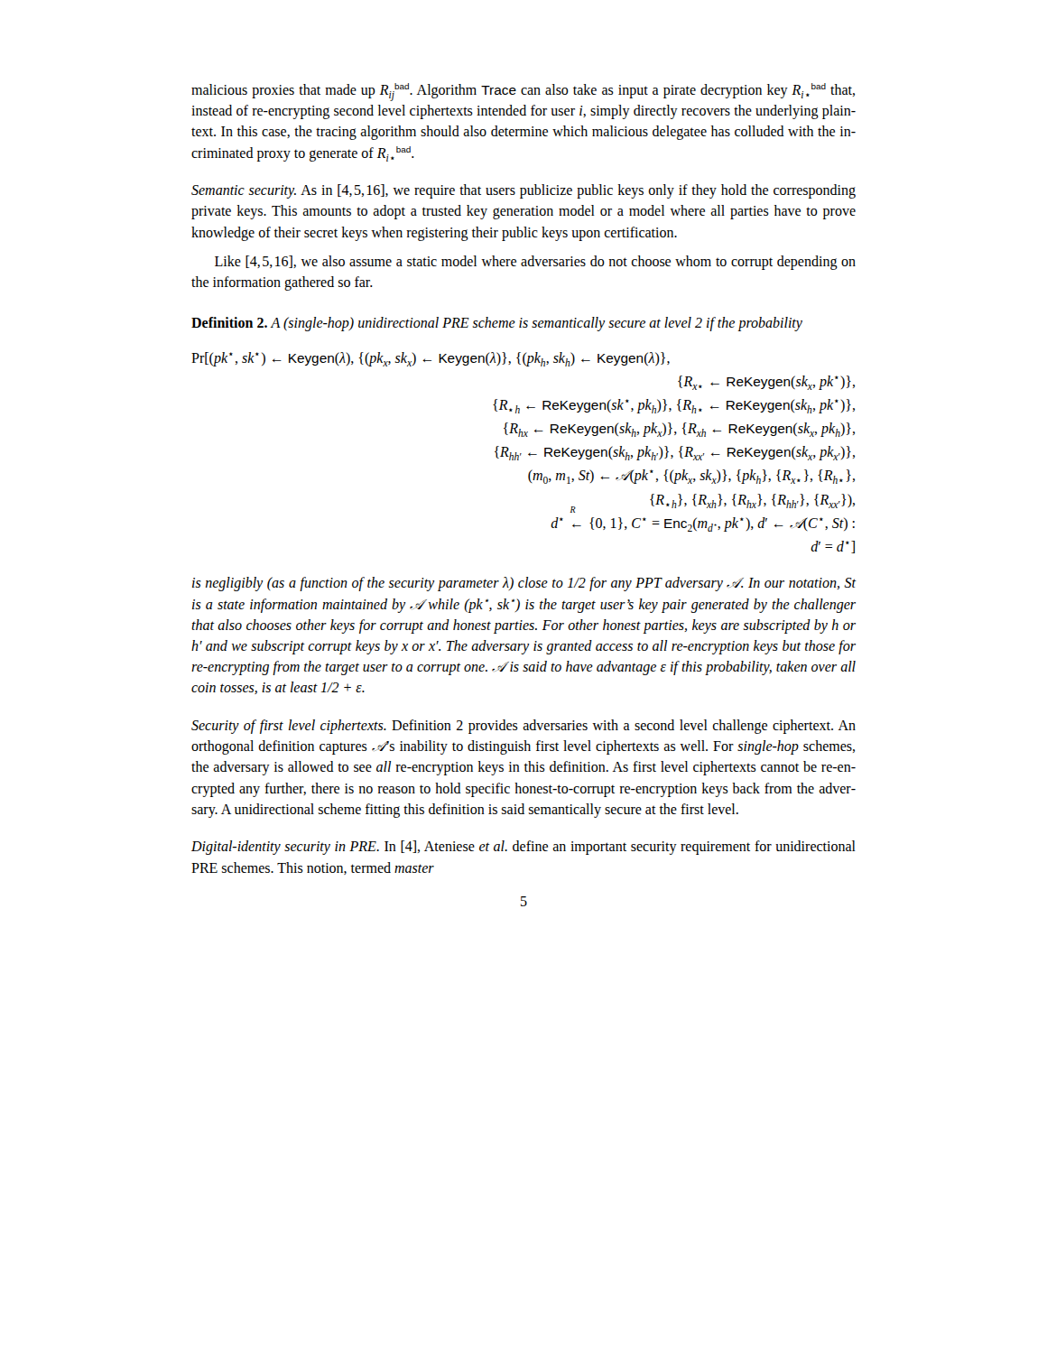malicious proxies that made up Rijbad. Algorithm Trace can also take as input a pirate decryption key Ri⋆bad that, instead of re-encrypting second level ciphertexts intended for user i, simply directly recovers the underlying plaintext. In this case, the tracing algorithm should also determine which malicious delegatee has colluded with the incriminated proxy to generate of Ri⋆bad.
Semantic security. As in [4, 5, 16], we require that users publicize public keys only if they hold the corresponding private keys. This amounts to adopt a trusted key generation model or a model where all parties have to prove knowledge of their secret keys when registering their public keys upon certification.
Like [4, 5, 16], we also assume a static model where adversaries do not choose whom to corrupt depending on the information gathered so far.
Definition 2. A (single-hop) unidirectional PRE scheme is semantically secure at level 2 if the probability
Pr[(pk⋆, sk⋆) ← Keygen(λ), {(pkx, skx) ← Keygen(λ)}, {(pkh, skh) ← Keygen(λ)}, {Rx⋆ ← ReKeygen(skx, pk⋆)}, {R⋆h ← ReKeygen(sk⋆, pkh)}, {Rh⋆ ← ReKeygen(skh, pk⋆)}, {Rhx ← ReKeygen(skh, pkx)}, {Rxh ← ReKeygen(skx, pkh)}, {Rhh′ ← ReKeygen(skh, pkh′)}, {Rxx′ ← ReKeygen(skx, pkx′)}, (m0, m1, St) ← 𝒜(pk⋆, {(pkx, skx)}, {pkh}, {Rx⋆}, {Rh⋆}, {R⋆h}, {Rxh}, {Rhx}, {Rhh′}, {Rxx′}), d⋆ R← {0, 1}, C⋆ = Enc2(md⋆, pk⋆), d′ ← 𝒜(C⋆, St) : d′ = d⋆]
is negligibly (as a function of the security parameter λ) close to 1/2 for any PPT adversary 𝒜. In our notation, St is a state information maintained by 𝒜 while (pk⋆, sk⋆) is the target user’s key pair generated by the challenger that also chooses other keys for corrupt and honest parties. For other honest parties, keys are subscripted by h or h′ and we subscript corrupt keys by x or x′. The adversary is granted access to all re-encryption keys but those for re-encrypting from the target user to a corrupt one. 𝒜 is said to have advantage ε if this probability, taken over all coin tosses, is at least 1/2 + ε.
Security of first level ciphertexts. Definition 2 provides adversaries with a second level challenge ciphertext. An orthogonal definition captures 𝒜’s inability to distinguish first level ciphertexts as well. For single-hop schemes, the adversary is allowed to see all re-encryption keys in this definition. As first level ciphertexts cannot be re-encrypted any further, there is no reason to hold specific honest-to-corrupt re-encryption keys back from the adversary. A unidirectional scheme fitting this definition is said semantically secure at the first level.
Digital-identity security in PRE. In [4], Ateniese et al. define an important security requirement for unidirectional PRE schemes. This notion, termed master
5